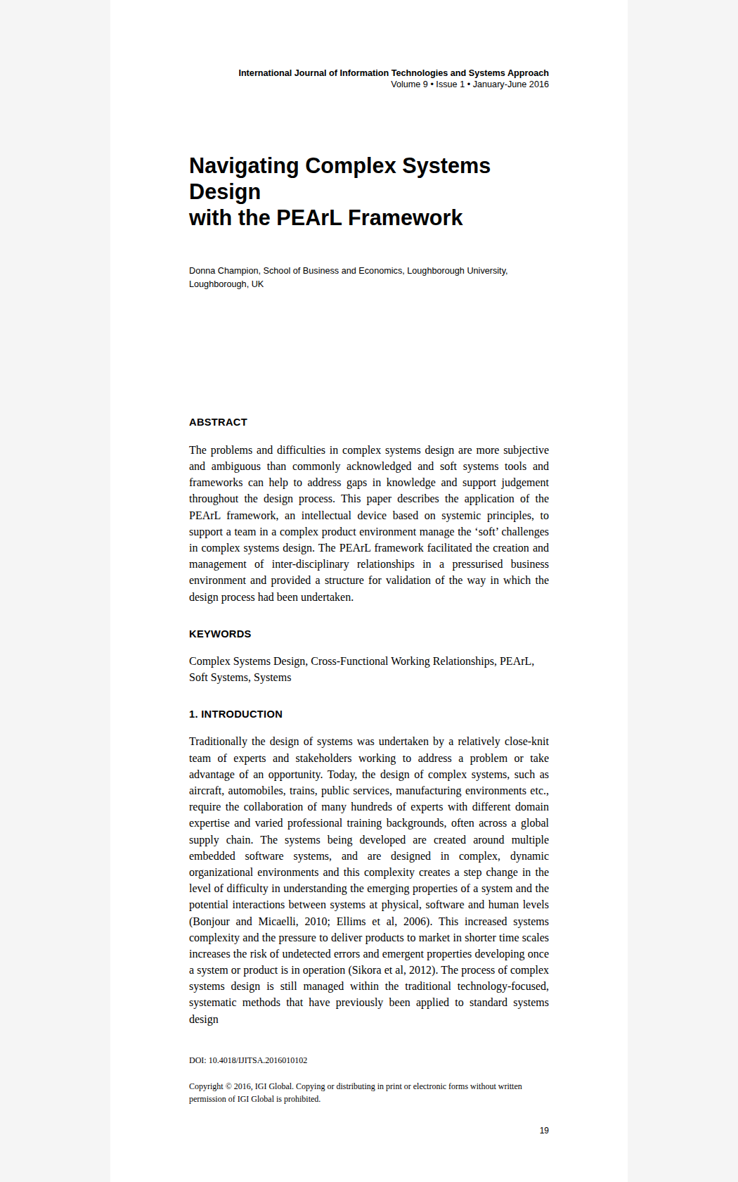International Journal of Information Technologies and Systems Approach
Volume 9 • Issue 1 • January-June 2016
Navigating Complex Systems Design
with the PEArL Framework
Donna Champion, School of Business and Economics, Loughborough University, Loughborough, UK
ABSTRACT
The problems and difficulties in complex systems design are more subjective and ambiguous than commonly acknowledged and soft systems tools and frameworks can help to address gaps in knowledge and support judgement throughout the design process. This paper describes the application of the PEArL framework, an intellectual device based on systemic principles, to support a team in a complex product environment manage the ‘soft’ challenges in complex systems design. The PEArL framework facilitated the creation and management of inter-disciplinary relationships in a pressurised business environment and provided a structure for validation of the way in which the design process had been undertaken.
KEYWORDS
Complex Systems Design, Cross-Functional Working Relationships, PEArL, Soft Systems, Systems
1. INTRODUCTION
Traditionally the design of systems was undertaken by a relatively close-knit team of experts and stakeholders working to address a problem or take advantage of an opportunity. Today, the design of complex systems, such as aircraft, automobiles, trains, public services, manufacturing environments etc., require the collaboration of many hundreds of experts with different domain expertise and varied professional training backgrounds, often across a global supply chain. The systems being developed are created around multiple embedded software systems, and are designed in complex, dynamic organizational environments and this complexity creates a step change in the level of difficulty in understanding the emerging properties of a system and the potential interactions between systems at physical, software and human levels (Bonjour and Micaelli, 2010; Ellims et al, 2006). This increased systems complexity and the pressure to deliver products to market in shorter time scales increases the risk of undetected errors and emergent properties developing once a system or product is in operation (Sikora et al, 2012). The process of complex systems design is still managed within the traditional technology-focused, systematic methods that have previously been applied to standard systems design
DOI: 10.4018/IJITSA.2016010102
Copyright © 2016, IGI Global. Copying or distributing in print or electronic forms without written permission of IGI Global is prohibited.
19